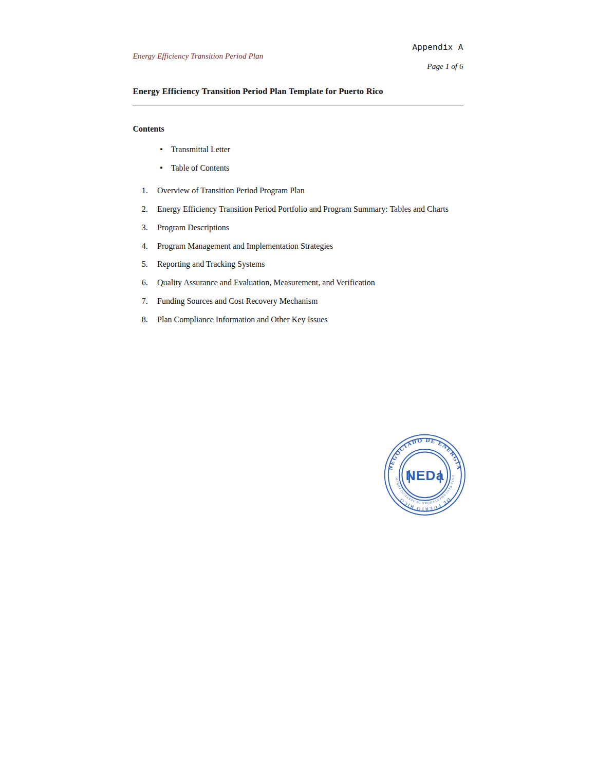Energy Efficiency Transition Period Plan
Appendix A
Page 1 of 6
Energy Efficiency Transition Period Plan Template for Puerto Rico
Contents
Transmittal Letter
Table of Contents
Overview of Transition Period Program Plan
Energy Efficiency Transition Period Portfolio and Program Summary: Tables and Charts
Program Descriptions
Program Management and Implementation Strategies
Reporting and Tracking Systems
Quality Assurance and Evaluation, Measurement, and Verification
Funding Sources and Cost Recovery Mechanism
Plan Compliance Information and Other Key Issues
NEGOCIADO DE ENERGÍA DE PUERTO RICO JUNTA REGLAMENTADORA DE SERVICIO PÚBLICO NEDa